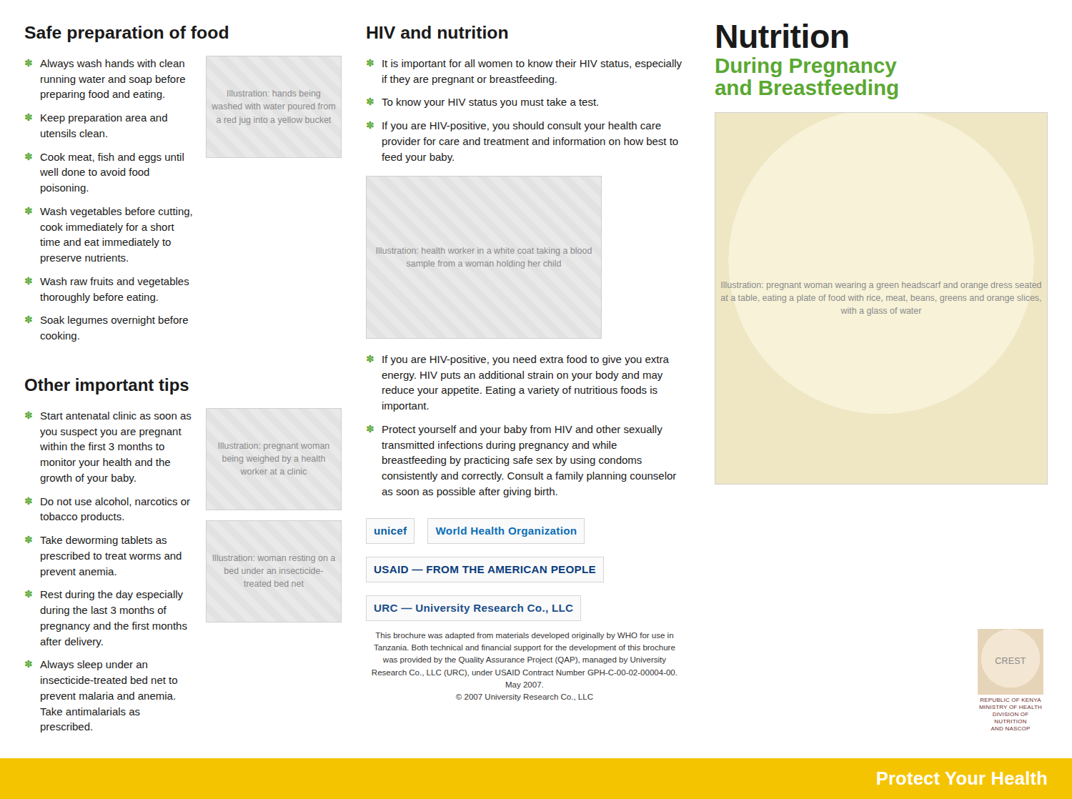Safe preparation of food
Always wash hands with clean running water and soap before preparing food and eating.
Keep preparation area and utensils clean.
Cook meat, fish and eggs until well done to avoid food poisoning.
Wash vegetables before cutting, cook immediately for a short time and eat immediately to preserve nutrients.
Wash raw fruits and vegetables thoroughly before eating.
Soak legumes overnight before cooking.
Illustration: hands being washed with water poured from a red jug into a yellow bucket
Other important tips
Start antenatal clinic as soon as you suspect you are pregnant within the first 3 months to monitor your health and the growth of your baby.
Do not use alcohol, narcotics or tobacco products.
Take deworming tablets as prescribed to treat worms and prevent anemia.
Rest during the day especially during the last 3 months of pregnancy and the first months after delivery.
Always sleep under an insecticide-treated bed net to prevent malaria and anemia. Take antimalarials as prescribed.
Illustration: pregnant woman being weighed by a health worker at a clinic
Illustration: woman resting on a bed under an insecticide-treated bed net
HIV and nutrition
It is important for all women to know their HIV status, especially if they are pregnant or breastfeeding.
To know your HIV status you must take a test.
If you are HIV-positive, you should consult your health care provider for care and treatment and information on how best to feed your baby.
Illustration: health worker in a white coat taking a blood sample from a woman holding her child
If you are HIV-positive, you need extra food to give you extra energy. HIV puts an additional strain on your body and may reduce your appetite. Eating a variety of nutritious foods is important.
Protect yourself and your baby from HIV and other sexually transmitted infections during pregnancy and while breastfeeding by practicing safe sex by using condoms consistently and correctly. Consult a family planning counselor as soon as possible after giving birth.
unicef World Health Organization USAID — FROM THE AMERICAN PEOPLE URC — University Research Co., LLC
This brochure was adapted from materials developed originally by WHO for use in Tanzania. Both technical and financial support for the development of this brochure was provided by the Quality Assurance Project (QAP), managed by University Research Co., LLC (URC), under USAID Contract Number GPH-C-00-02-00004-00. May 2007.
© 2007 University Research Co., LLC
Nutrition
During Pregnancy
and Breastfeeding
Illustration: pregnant woman wearing a green headscarf and orange dress seated at a table, eating a plate of food with rice, meat, beans, greens and orange slices, with a glass of water
Crest
Republic of Kenya
Ministry of Health
Division of Nutrition
and NASCOP
Protect Your Health